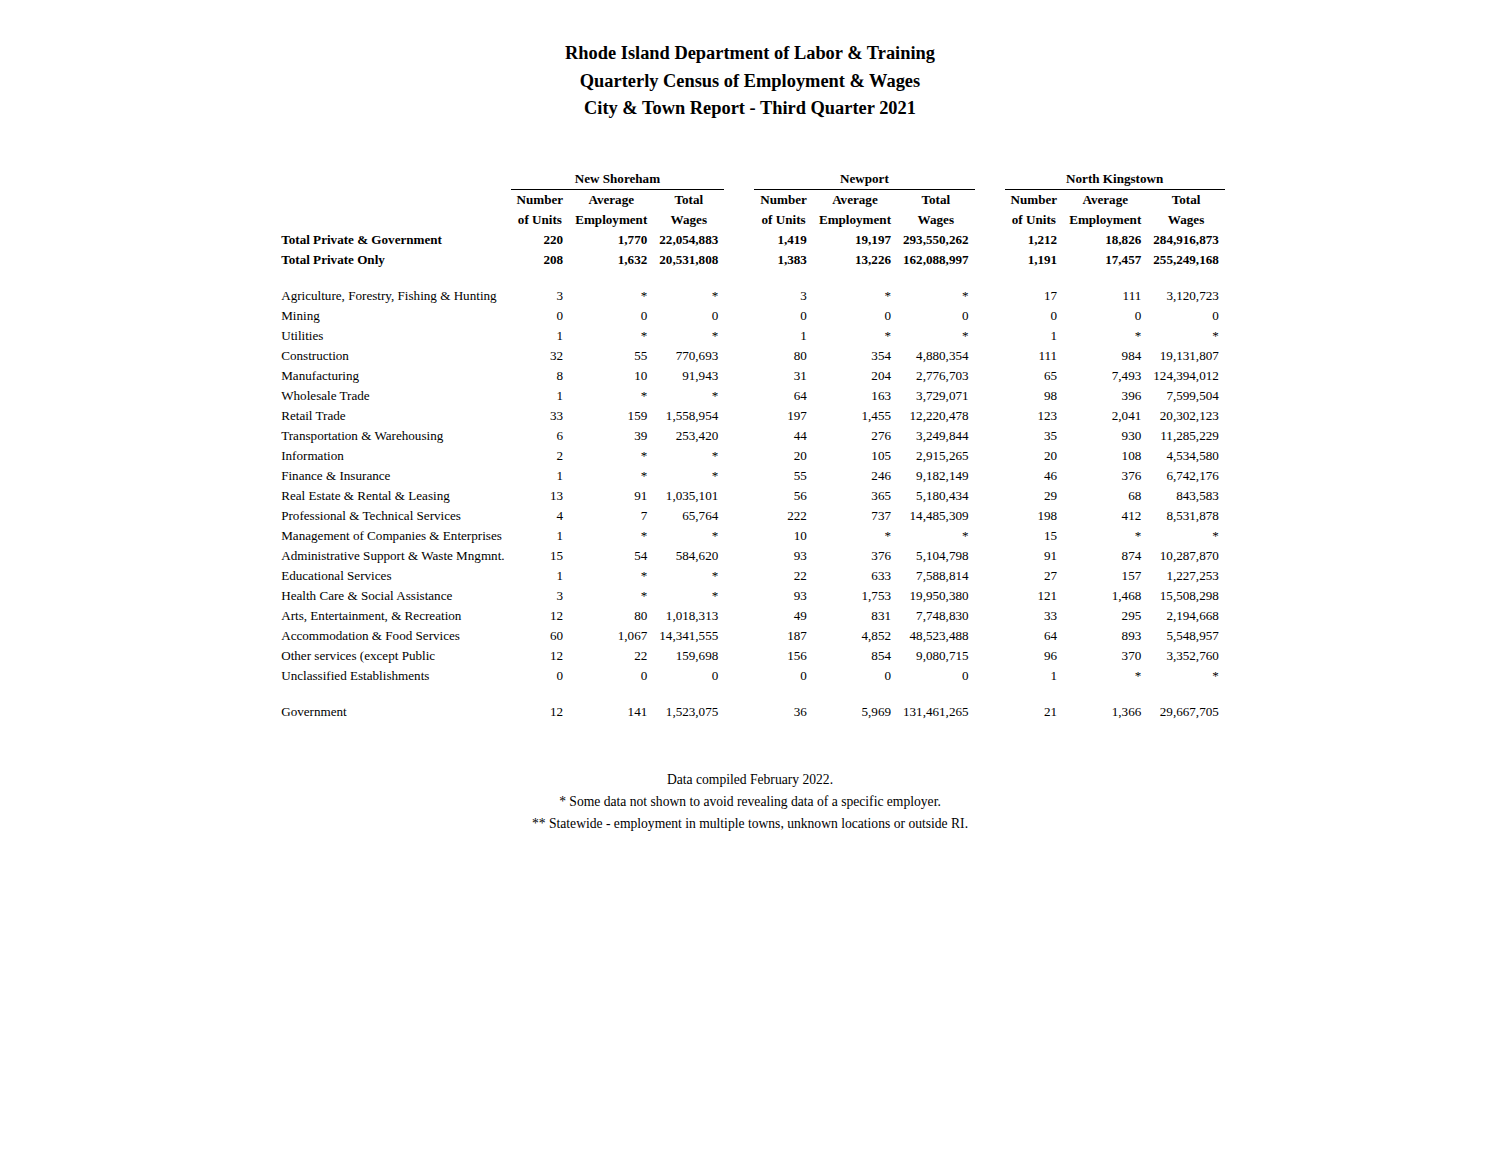Rhode Island Department of Labor & Training
Quarterly Census of Employment & Wages
City & Town Report - Third Quarter 2021
| | New Shoreham | | Newport | | North Kingstown |
| --- | --- | --- | --- | --- | --- |
| | Number | Average | Total | | Number | Average | Total | | Number | Average | Total |
| | of Units | Employment | Wages | | of Units | Employment | Wages | | of Units | Employment | Wages |
| Total Private & Government | 220 | 1,770 | 22,054,883 | | 1,419 | 19,197 | 293,550,262 | | 1,212 | 18,826 | 284,916,873 |
| Total Private Only | 208 | 1,632 | 20,531,808 | | 1,383 | 13,226 | 162,088,997 | | 1,191 | 17,457 | 255,249,168 |
| Agriculture, Forestry, Fishing & Hunting | 3 | * | * | | 3 | * | * | | 17 | 111 | 3,120,723 |
| Mining | 0 | 0 | 0 | | 0 | 0 | 0 | | 0 | 0 | 0 |
| Utilities | 1 | * | * | | 1 | * | * | | 1 | * | * |
| Construction | 32 | 55 | 770,693 | | 80 | 354 | 4,880,354 | | 111 | 984 | 19,131,807 |
| Manufacturing | 8 | 10 | 91,943 | | 31 | 204 | 2,776,703 | | 65 | 7,493 | 124,394,012 |
| Wholesale Trade | 1 | * | * | | 64 | 163 | 3,729,071 | | 98 | 396 | 7,599,504 |
| Retail Trade | 33 | 159 | 1,558,954 | | 197 | 1,455 | 12,220,478 | | 123 | 2,041 | 20,302,123 |
| Transportation & Warehousing | 6 | 39 | 253,420 | | 44 | 276 | 3,249,844 | | 35 | 930 | 11,285,229 |
| Information | 2 | * | * | | 20 | 105 | 2,915,265 | | 20 | 108 | 4,534,580 |
| Finance & Insurance | 1 | * | * | | 55 | 246 | 9,182,149 | | 46 | 376 | 6,742,176 |
| Real Estate & Rental & Leasing | 13 | 91 | 1,035,101 | | 56 | 365 | 5,180,434 | | 29 | 68 | 843,583 |
| Professional & Technical Services | 4 | 7 | 65,764 | | 222 | 737 | 14,485,309 | | 198 | 412 | 8,531,878 |
| Management of Companies & Enterprises | 1 | * | * | | 10 | * | * | | 15 | * | * |
| Administrative Support & Waste Mngmnt. | 15 | 54 | 584,620 | | 93 | 376 | 5,104,798 | | 91 | 874 | 10,287,870 |
| Educational Services | 1 | * | * | | 22 | 633 | 7,588,814 | | 27 | 157 | 1,227,253 |
| Health Care & Social Assistance | 3 | * | * | | 93 | 1,753 | 19,950,380 | | 121 | 1,468 | 15,508,298 |
| Arts, Entertainment, & Recreation | 12 | 80 | 1,018,313 | | 49 | 831 | 7,748,830 | | 33 | 295 | 2,194,668 |
| Accommodation & Food Services | 60 | 1,067 | 14,341,555 | | 187 | 4,852 | 48,523,488 | | 64 | 893 | 5,548,957 |
| Other services (except Public | 12 | 22 | 159,698 | | 156 | 854 | 9,080,715 | | 96 | 370 | 3,352,760 |
| Unclassified Establishments | 0 | 0 | 0 | | 0 | 0 | 0 | | 1 | * | * |
| Government | 12 | 141 | 1,523,075 | | 36 | 5,969 | 131,461,265 | | 21 | 1,366 | 29,667,705 |
Data compiled February 2022.
* Some data not shown to avoid revealing data of a specific employer.
** Statewide - employment in multiple towns, unknown locations or outside RI.